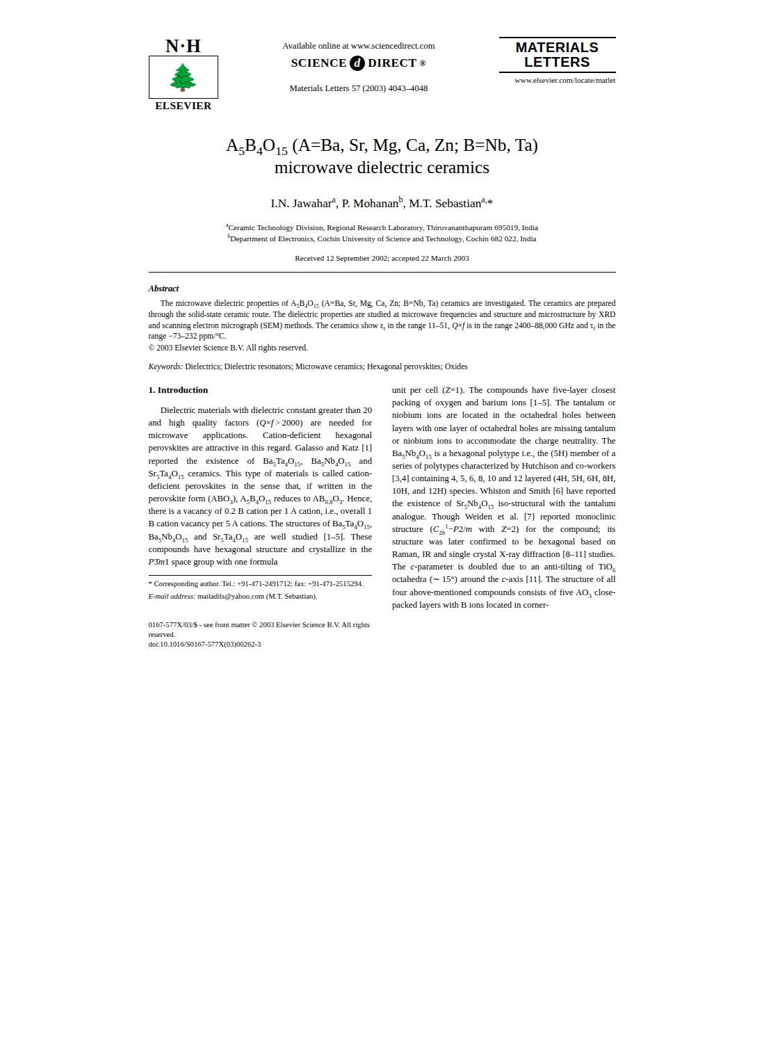N·H
🌲
ELSEVIER
Available online at www.sciencedirect.com
SCIENCE d DIRECT®
Materials Letters 57 (2003) 4043–4048
MATERIALS
LETTERS
www.elsevier.com/locate/matlet
A5B4O15 (A=Ba, Sr, Mg, Ca, Zn; B=Nb, Ta)
microwave dielectric ceramics
I.N. Jawahara, P. Mohananb, M.T. Sebastiana,*
aCeramic Technology Division, Regional Research Laboratory, Thiruvananthapuram 695019, India
bDepartment of Electronics, Cochin University of Science and Technology, Cochin 682 022, India
Received 12 September 2002; accepted 22 March 2003
Abstract
The microwave dielectric properties of A5B4O15 (A=Ba, Sr, Mg, Ca, Zn; B=Nb, Ta) ceramics are investigated. The ceramics are prepared through the solid-state ceramic route. The dielectric properties are studied at microwave frequencies and structure and microstructure by XRD and scanning electron micrograph (SEM) methods. The ceramics show εr in the range 11–51, Q×f is in the range 2400–88,000 GHz and τf in the range −73–232 ppm/°C.
© 2003 Elsevier Science B.V. All rights reserved.
Keywords: Dielectrics; Dielectric resonators; Microwave ceramics; Hexagonal perovskites; Oxides
1. Introduction
Dielectric materials with dielectric constant greater than 20 and high quality factors (Q×f > 2000) are needed for microwave applications. Cation-deficient hexagonal perovskites are attractive in this regard. Galasso and Katz [1] reported the existence of Ba5Ta4O15, Ba5Nb4O15 and Sr5Ta4O15 ceramics. This type of materials is called cation-deficient perovskites in the sense that, if written in the perovskite form (ABO3), A5B4O15 reduces to AB0.8O3. Hence, there is a vacancy of 0.2 B cation per 1 A cation, i.e., overall 1 B cation vacancy per 5 A cations. The structures of Ba5Ta4O15, Ba5Nb4O15 and Sr5Ta4O15 are well studied [1–5]. These compounds have hexagonal structure and crystallize in the P3̄m1 space group with one formula
* Corresponding author. Tel.: +91-471-2491712; fax: +91-471-2515294.
E-mail address: mailadils@yahoo.com (M.T. Sebastian).
0167-577X/03/$ - see front matter © 2003 Elsevier Science B.V. All rights reserved.
doi:10.1016/S0167-577X(03)00262-3
unit per cell (Z=1). The compounds have five-layer closest packing of oxygen and barium ions [1–5]. The tantalum or niobium ions are located in the octahedral holes between layers with one layer of octahedral holes are missing tantalum or niobium ions to accommodate the charge neutrality. The Ba5Nb4O15 is a hexagonal polytype i.e., the (5H) member of a series of polytypes characterized by Hutchison and co-workers [3,4] containing 4, 5, 6, 8, 10 and 12 layered (4H, 5H, 6H, 8H, 10H, and 12H) species. Whiston and Smith [6] have reported the existence of Sr5Nb4O15 iso-structural with the tantalum analogue. Though Weiden et al. [7] reported monoclinic structure (C2h1−P2/m with Z=2) for the compound; its structure was later confirmed to be hexagonal based on Raman, IR and single crystal X-ray diffraction [8–11] studies. The c-parameter is doubled due to an anti-tilting of TiO6 octahedra (∼ 15°) around the c-axis [11]. The structure of all four above-mentioned compounds consists of five AO3 close-packed layers with B ions located in corner-